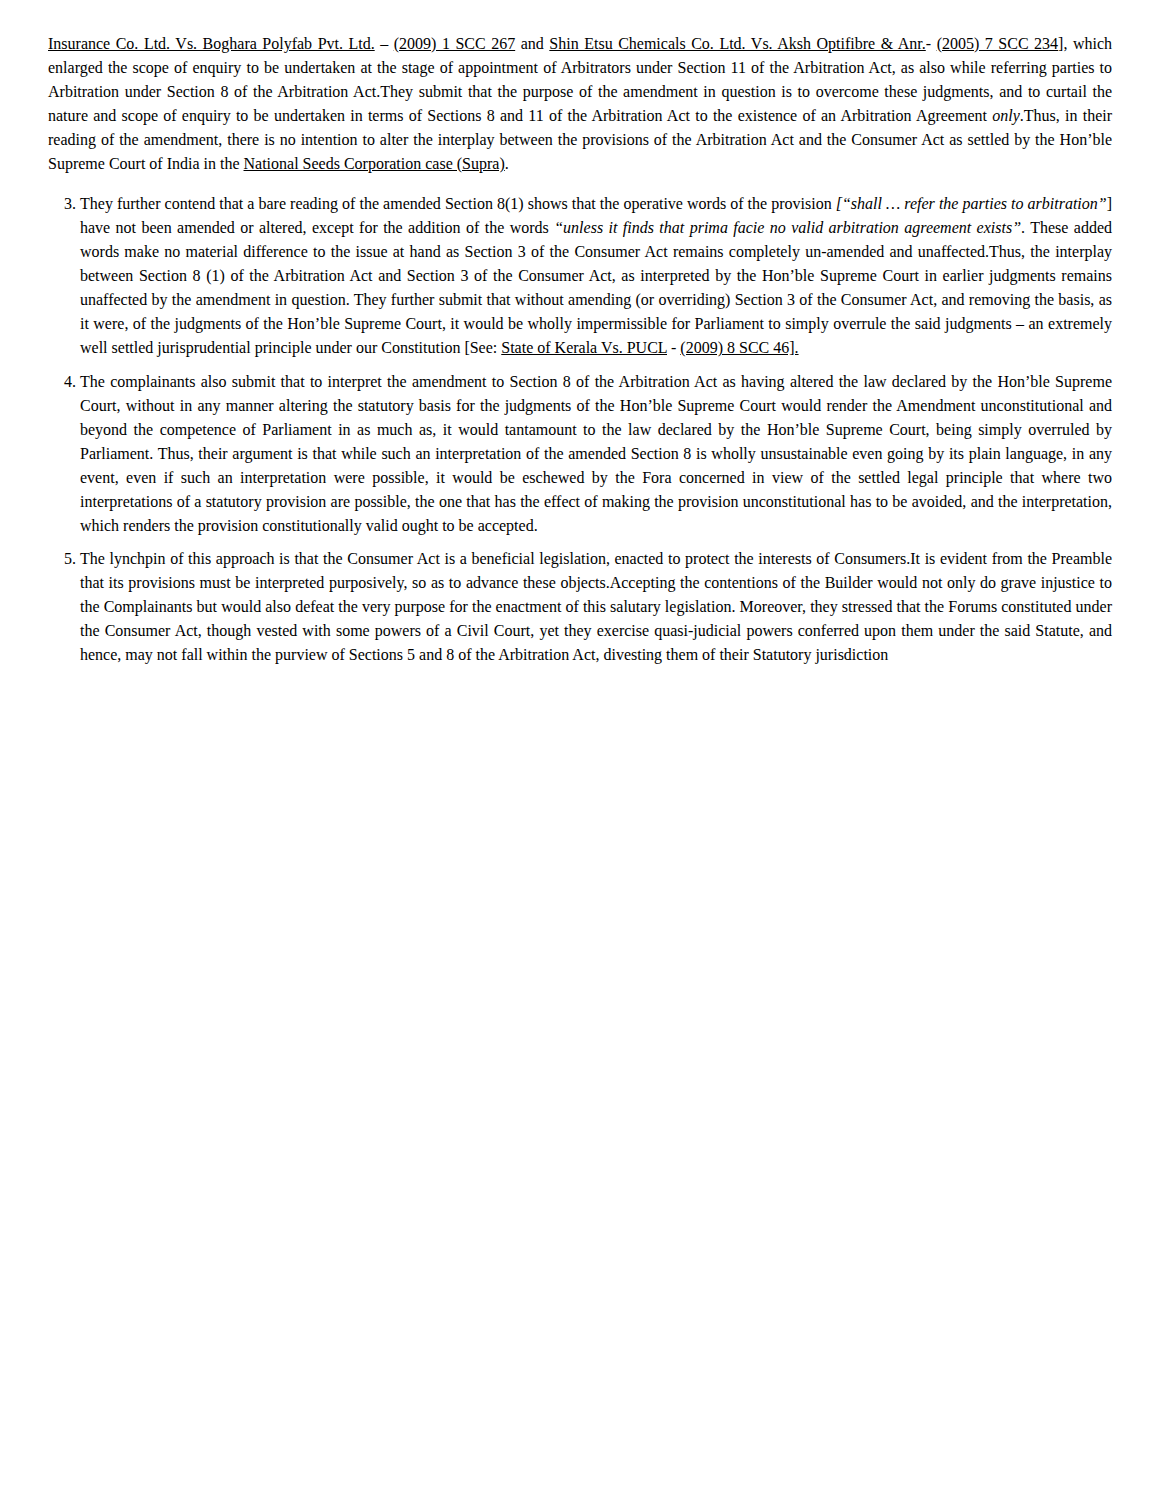Insurance Co. Ltd. Vs. Boghara Polyfab Pvt. Ltd. – (2009) 1 SCC 267 and Shin Etsu Chemicals Co. Ltd. Vs. Aksh Optifibre & Anr.- (2005) 7 SCC 234], which enlarged the scope of enquiry to be undertaken at the stage of appointment of Arbitrators under Section 11 of the Arbitration Act, as also while referring parties to Arbitration under Section 8 of the Arbitration Act.They submit that the purpose of the amendment in question is to overcome these judgments, and to curtail the nature and scope of enquiry to be undertaken in terms of Sections 8 and 11 of the Arbitration Act to the existence of an Arbitration Agreement only.Thus, in their reading of the amendment, there is no intention to alter the interplay between the provisions of the Arbitration Act and the Consumer Act as settled by the Hon’ble Supreme Court of India in the National Seeds Corporation case (Supra).
They further contend that a bare reading of the amended Section 8(1) shows that the operative words of the provision [“shall … refer the parties to arbitration”] have not been amended or altered, except for the addition of the words “unless it finds that prima facie no valid arbitration agreement exists”. These added words make no material difference to the issue at hand as Section 3 of the Consumer Act remains completely un-amended and unaffected.Thus, the interplay between Section 8 (1) of the Arbitration Act and Section 3 of the Consumer Act, as interpreted by the Hon’ble Supreme Court in earlier judgments remains unaffected by the amendment in question. They further submit that without amending (or overriding) Section 3 of the Consumer Act, and removing the basis, as it were, of the judgments of the Hon’ble Supreme Court, it would be wholly impermissible for Parliament to simply overrule the said judgments – an extremely well settled jurisprudential principle under our Constitution [See: State of Kerala Vs. PUCL - (2009) 8 SCC 46].
The complainants also submit that to interpret the amendment to Section 8 of the Arbitration Act as having altered the law declared by the Hon’ble Supreme Court, without in any manner altering the statutory basis for the judgments of the Hon’ble Supreme Court would render the Amendment unconstitutional and beyond the competence of Parliament in as much as, it would tantamount to the law declared by the Hon’ble Supreme Court, being simply overruled by Parliament. Thus, their argument is that while such an interpretation of the amended Section 8 is wholly unsustainable even going by its plain language, in any event, even if such an interpretation were possible, it would be eschewed by the Fora concerned in view of the settled legal principle that where two interpretations of a statutory provision are possible, the one that has the effect of making the provision unconstitutional has to be avoided, and the interpretation, which renders the provision constitutionally valid ought to be accepted.
The lynchpin of this approach is that the Consumer Act is a beneficial legislation, enacted to protect the interests of Consumers.It is evident from the Preamble that its provisions must be interpreted purposively, so as to advance these objects.Accepting the contentions of the Builder would not only do grave injustice to the Complainants but would also defeat the very purpose for the enactment of this salutary legislation. Moreover, they stressed that the Forums constituted under the Consumer Act, though vested with some powers of a Civil Court, yet they exercise quasi-judicial powers conferred upon them under the said Statute, and hence, may not fall within the purview of Sections 5 and 8 of the Arbitration Act, divesting them of their Statutory jurisdiction